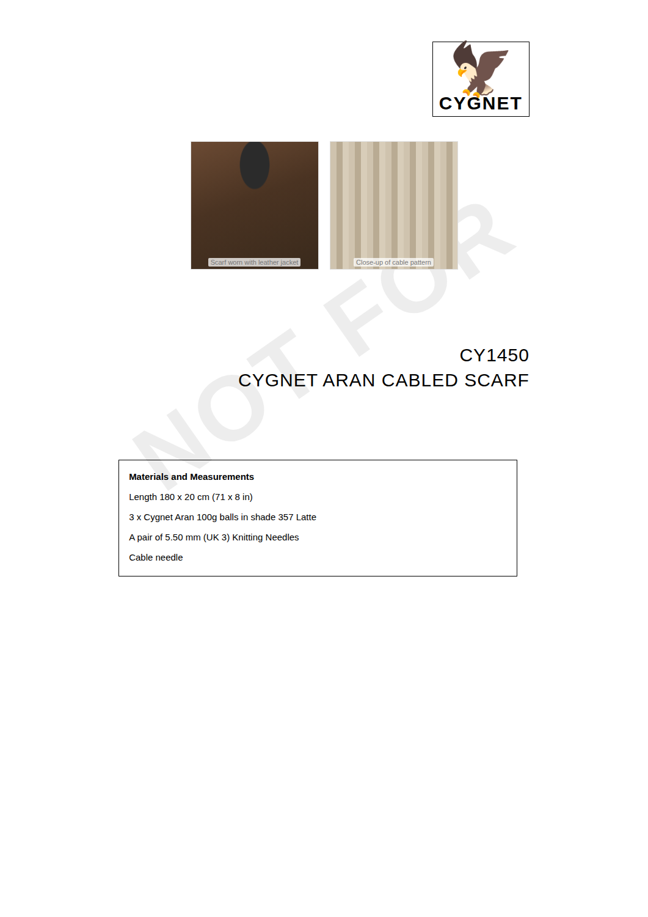NOT FOR
🦅 CYGNET
Scarf worn with leather jacket
Close-up of cable pattern
CY1450
CYGNET ARAN CABLED SCARF
Materials and Measurements
Length 180 x 20 cm (71 x 8 in)
3 x Cygnet Aran 100g balls in shade 357 Latte
A pair of 5.50 mm (UK 3) Knitting Needles
Cable needle